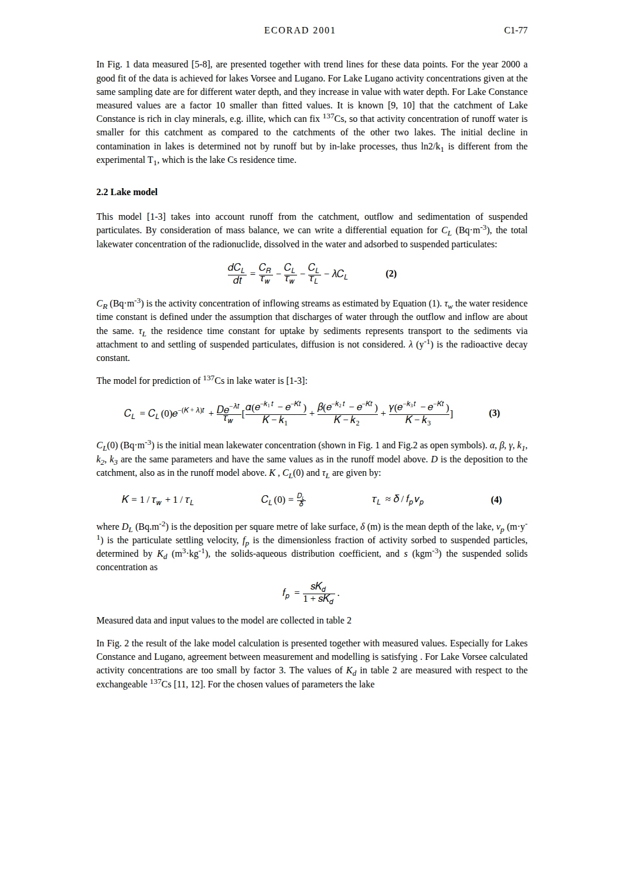ECORAD 2001 C1-77
In Fig. 1 data measured [5-8], are presented together with trend lines for these data points. For the year 2000 a good fit of the data is achieved for lakes Vorsee and Lugano. For Lake Lugano activity concentrations given at the same sampling date are for different water depth, and they increase in value with water depth. For Lake Constance measured values are a factor 10 smaller than fitted values. It is known [9, 10] that the catchment of Lake Constance is rich in clay minerals, e.g. illite, which can fix 137Cs, so that activity concentration of runoff water is smaller for this catchment as compared to the catchments of the other two lakes. The initial decline in contamination in lakes is determined not by runoff but by in-lake processes, thus ln2/k1 is different from the experimental T1, which is the lake Cs residence time.
2.2 Lake model
This model [1-3] takes into account runoff from the catchment, outflow and sedimentation of suspended particulates. By consideration of mass balance, we can write a differential equation for CL (Bq·m-3), the total lakewater concentration of the radionuclide, dissolved in the water and adsorbed to suspended particulates:
dCL dt = CR τw − CL τw − CL τL − λCL
(2)
CR (Bq·m-3) is the activity concentration of inflowing streams as estimated by Equation (1). τw the water residence time constant is defined under the assumption that discharges of water through the outflow and inflow are about the same. τL the residence time constant for uptake by sediments represents transport to the sediments via attachment to and settling of suspended particulates, diffusion is not considered. λ (y-1) is the radioactive decay constant.
The model for prediction of 137Cs in lake water is [1-3]:
CL = CL (0) e−(K+λ)t + De−λt τw [ α(e−k1t−e−Kt) K−k1 + β(e−k2t−e−Kt) K−k2 + γ(e−k3t−e−Kt) K−k3 ]
(3)
CL(0) (Bq·m-3) is the initial mean lakewater concentration (shown in Fig. 1 and Fig.2 as open symbols). α, β, γ, k1, k2, k3 are the same parameters and have the same values as in the runoff model above. D is the deposition to the catchment, also as in the runoff model above. K , CL(0) and τL are given by:
K= 1/τw + 1/τL
CL(0) = DL δ
τL ≈ δ/fpvp
(4)
where DL (Bq.m-2) is the deposition per square metre of lake surface, δ (m) is the mean depth of the lake, vp (m·y-1) is the particulate settling velocity, fp is the dimensionless fraction of activity sorbed to suspended particles, determined by Kd (m3·kg-1), the solids-aqueous distribution coefficient, and s (kgm-3) the suspended solids concentration as
fp = sKd 1+sKd .
Measured data and input values to the model are collected in table 2
In Fig. 2 the result of the lake model calculation is presented together with measured values. Especially for Lakes Constance and Lugano, agreement between measurement and modelling is satisfying . For Lake Vorsee calculated activity concentrations are too small by factor 3. The values of Kd in table 2 are measured with respect to the exchangeable 137Cs [11, 12]. For the chosen values of parameters the lake